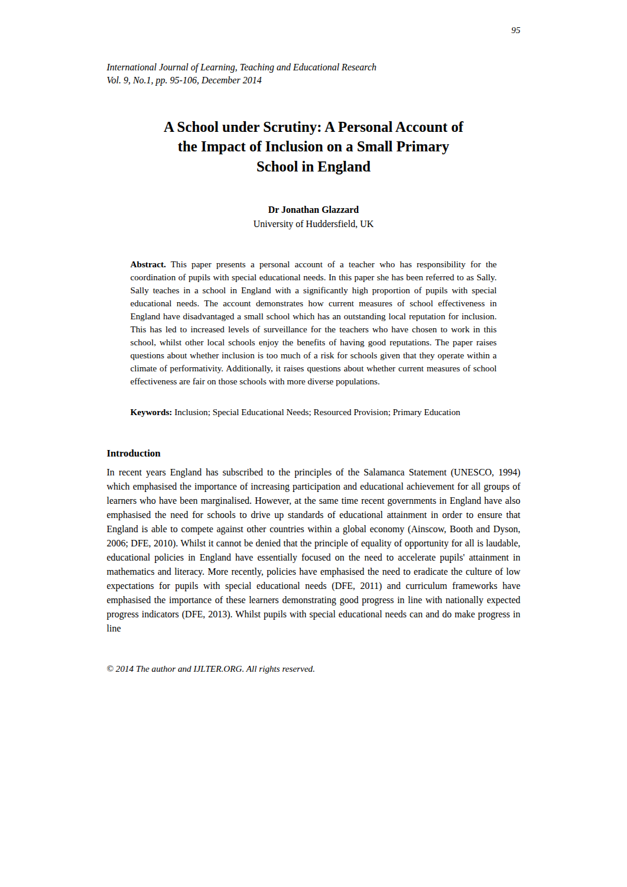95
International Journal of Learning, Teaching and Educational Research
Vol. 9, No.1, pp. 95-106, December 2014
A School under Scrutiny: A Personal Account of
the Impact of Inclusion on a Small Primary
School in England
Dr Jonathan Glazzard
University of Huddersfield, UK
Abstract. This paper presents a personal account of a teacher who has responsibility for the coordination of pupils with special educational needs. In this paper she has been referred to as Sally. Sally teaches in a school in England with a significantly high proportion of pupils with special educational needs. The account demonstrates how current measures of school effectiveness in England have disadvantaged a small school which has an outstanding local reputation for inclusion. This has led to increased levels of surveillance for the teachers who have chosen to work in this school, whilst other local schools enjoy the benefits of having good reputations. The paper raises questions about whether inclusion is too much of a risk for schools given that they operate within a climate of performativity. Additionally, it raises questions about whether current measures of school effectiveness are fair on those schools with more diverse populations.
Keywords: Inclusion; Special Educational Needs; Resourced Provision; Primary Education
Introduction
In recent years England has subscribed to the principles of the Salamanca Statement (UNESCO, 1994) which emphasised the importance of increasing participation and educational achievement for all groups of learners who have been marginalised. However, at the same time recent governments in England have also emphasised the need for schools to drive up standards of educational attainment in order to ensure that England is able to compete against other countries within a global economy (Ainscow, Booth and Dyson, 2006; DFE, 2010). Whilst it cannot be denied that the principle of equality of opportunity for all is laudable, educational policies in England have essentially focused on the need to accelerate pupils' attainment in mathematics and literacy. More recently, policies have emphasised the need to eradicate the culture of low expectations for pupils with special educational needs (DFE, 2011) and curriculum frameworks have emphasised the importance of these learners demonstrating good progress in line with nationally expected progress indicators (DFE, 2013). Whilst pupils with special educational needs can and do make progress in line
© 2014 The author and IJLTER.ORG. All rights reserved.